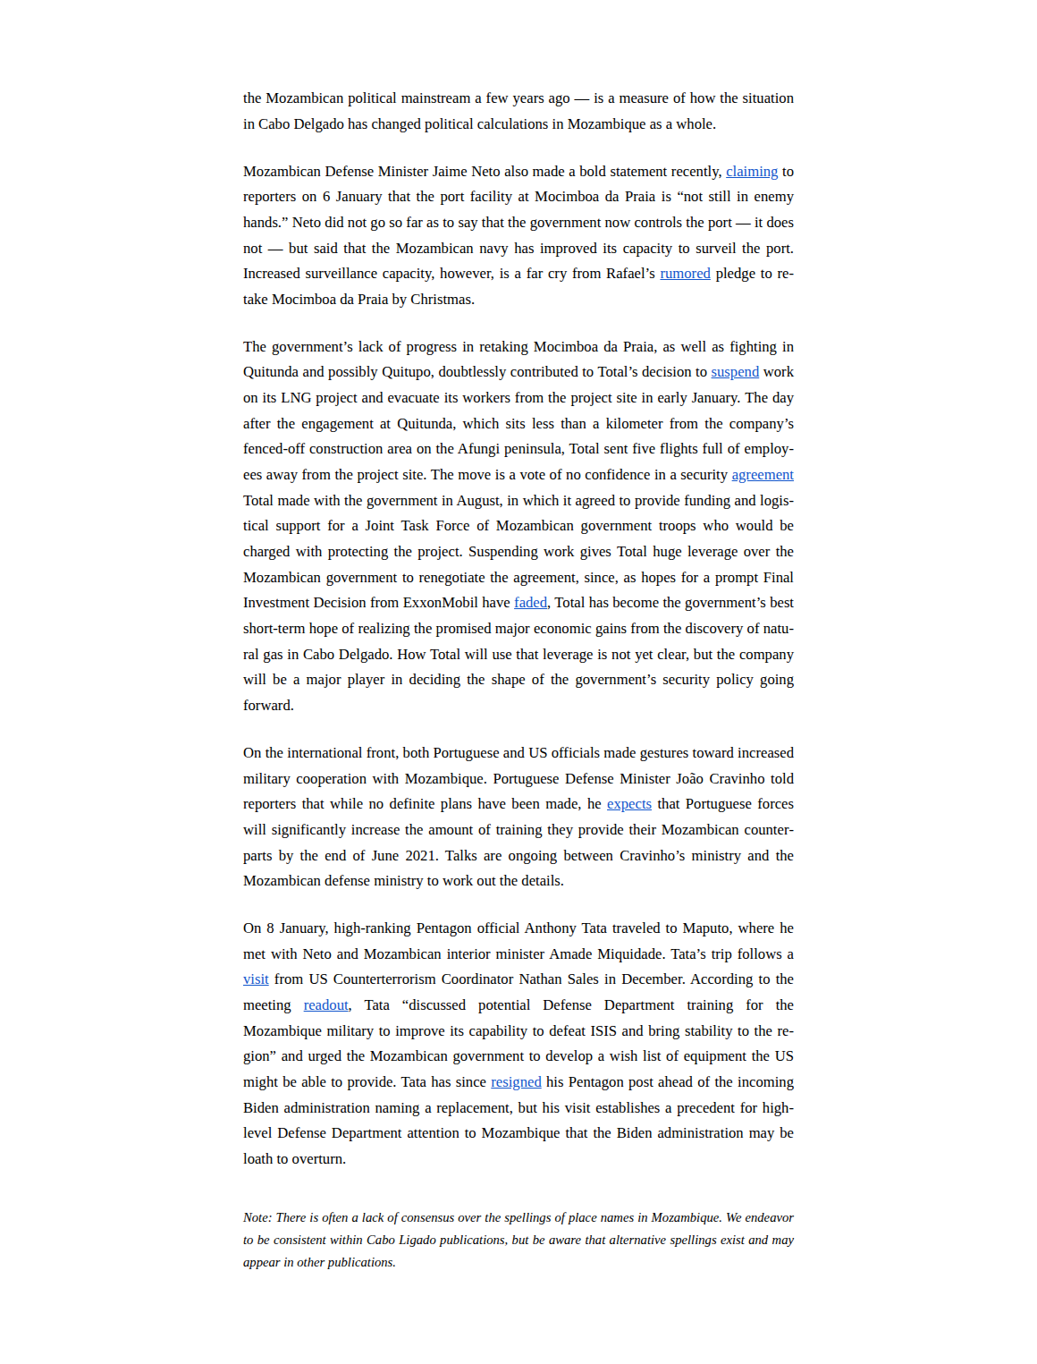the Mozambican political mainstream a few years ago — is a measure of how the situation in Cabo Delgado has changed political calculations in Mozambique as a whole.
Mozambican Defense Minister Jaime Neto also made a bold statement recently, claiming to reporters on 6 January that the port facility at Mocimboa da Praia is “not still in enemy hands.” Neto did not go so far as to say that the government now controls the port — it does not — but said that the Mozambican navy has improved its capacity to surveil the port. Increased surveillance capacity, however, is a far cry from Rafael’s rumored pledge to retake Mocimboa da Praia by Christmas.
The government’s lack of progress in retaking Mocimboa da Praia, as well as fighting in Quitunda and possibly Quitupo, doubtlessly contributed to Total’s decision to suspend work on its LNG project and evacuate its workers from the project site in early January. The day after the engagement at Quitunda, which sits less than a kilometer from the company’s fenced-off construction area on the Afungi peninsula, Total sent five flights full of employees away from the project site. The move is a vote of no confidence in a security agreement Total made with the government in August, in which it agreed to provide funding and logistical support for a Joint Task Force of Mozambican government troops who would be charged with protecting the project. Suspending work gives Total huge leverage over the Mozambican government to renegotiate the agreement, since, as hopes for a prompt Final Investment Decision from ExxonMobil have faded, Total has become the government’s best short-term hope of realizing the promised major economic gains from the discovery of natural gas in Cabo Delgado. How Total will use that leverage is not yet clear, but the company will be a major player in deciding the shape of the government’s security policy going forward.
On the international front, both Portuguese and US officials made gestures toward increased military cooperation with Mozambique. Portuguese Defense Minister João Cravinho told reporters that while no definite plans have been made, he expects that Portuguese forces will significantly increase the amount of training they provide their Mozambican counterparts by the end of June 2021. Talks are ongoing between Cravinho’s ministry and the Mozambican defense ministry to work out the details.
On 8 January, high-ranking Pentagon official Anthony Tata traveled to Maputo, where he met with Neto and Mozambican interior minister Amade Miquidade. Tata’s trip follows a visit from US Counterterrorism Coordinator Nathan Sales in December. According to the meeting readout, Tata “discussed potential Defense Department training for the Mozambique military to improve its capability to defeat ISIS and bring stability to the region” and urged the Mozambican government to develop a wish list of equipment the US might be able to provide. Tata has since resigned his Pentagon post ahead of the incoming Biden administration naming a replacement, but his visit establishes a precedent for high-level Defense Department attention to Mozambique that the Biden administration may be loath to overturn.
Note: There is often a lack of consensus over the spellings of place names in Mozambique. We endeavor to be consistent within Cabo Ligado publications, but be aware that alternative spellings exist and may appear in other publications.